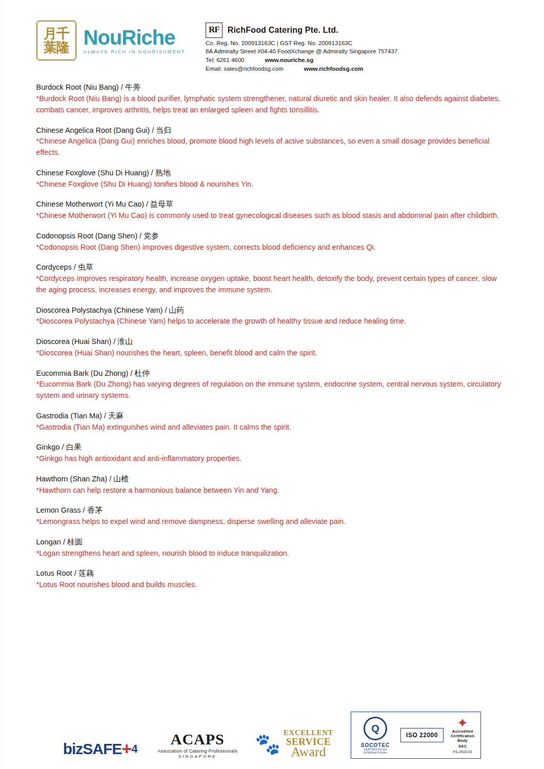月千
葉隆
Nou Riche
Always Rich in Nourishment
RF RichFood Catering Pte. Ltd.
Co. Reg. No. 200913163C | GST Reg. No. 200913163C 8A Admiralty Street #04-40 FoodXchange @ Admiralty Singapore 757437
Tel: 6261 4600 www.nouriche.sg
Email: sales@richfoodsg.com www.richfoodsg.com
Burdock Root (Niu Bang) / 牛蒡
*Burdock Root (Niu Bang) is a blood purifier, lymphatic system strengthener, natural diuretic and skin healer. It also defends against diabetes, combats cancer, improves arthritis, helps treat an enlarged spleen and fights tonsillitis.
Chinese Angelica Root (Dang Gui) / 当归
*Chinese Angelica (Dang Gui) enriches blood, promote blood high levels of active substances, so even a small dosage provides beneficial effects.
Chinese Foxglove (Shu Di Huang) / 熟地
*Chinese Foxglove (Shu Di Huang) tonifies blood & nourishes Yin.
Chinese Motherwort (Yi Mu Cao) / 益母草
*Chinese Motherwort (Yi Mu Cao) is commonly used to treat gynecological diseases such as blood stasis and abdominal pain after childbirth.
Codonopsis Root (Dang Shen) / 党参
*Codonopsis Root (Dang Shen) improves digestive system, corrects blood deficiency and enhances Qi.
Cordyceps / 虫草
*Cordyceps improves respiratory health, increase oxygen uptake, boost heart health, detoxify the body, prevent certain types of cancer, slow the aging process, increases energy, and improves the immune system.
Dioscorea Polystachya (Chinese Yam) / 山药
*Dioscorea Polystachya (Chinese Yam) helps to accelerate the growth of healthy tissue and reduce healing time.
Dioscorea (Huai Shan) / 淮山
*Dioscorea (Huai Shan) nourishes the heart, spleen, benefit blood and calm the spirit.
Eucommia Bark (Du Zhong) / 杜仲
*Eucommia Bark (Du Zhong) has varying degrees of regulation on the immune system, endocrine system, central nervous system, circulatory system and urinary systems.
Gastrodia (Tian Ma) / 天麻
*Gastrodia (Tian Ma) extinguishes wind and alleviates pain. It calms the spirit.
Ginkgo / 白果
*Ginkgo has high antioxidant and anti-inflammatory properties.
Hawthorn (Shan Zha) / 山楂
*Hawthorn can help restore a harmonious balance between Yin and Yang.
Lemon Grass / 香茅
*Lemongrass helps to expel wind and remove dampness, disperse swelling and alleviate pain.
Longan / 桂圆
*Logan strengthens heart and spleen, nourish blood to induce tranquilization.
Lotus Root / 莲藕
*Lotus Root nourishes blood and builds muscles.
bizSAFE+4
ACAPS
Association of Catering Professionals
SINGAPORE
🐾
EXCELLENT
SERVICE
Award
Q
SOCOTEC
CERTIFICATION INTERNATIONAL
ISO 22000
✦
Accredited
Certification
Body
SAC
FS-2915-03